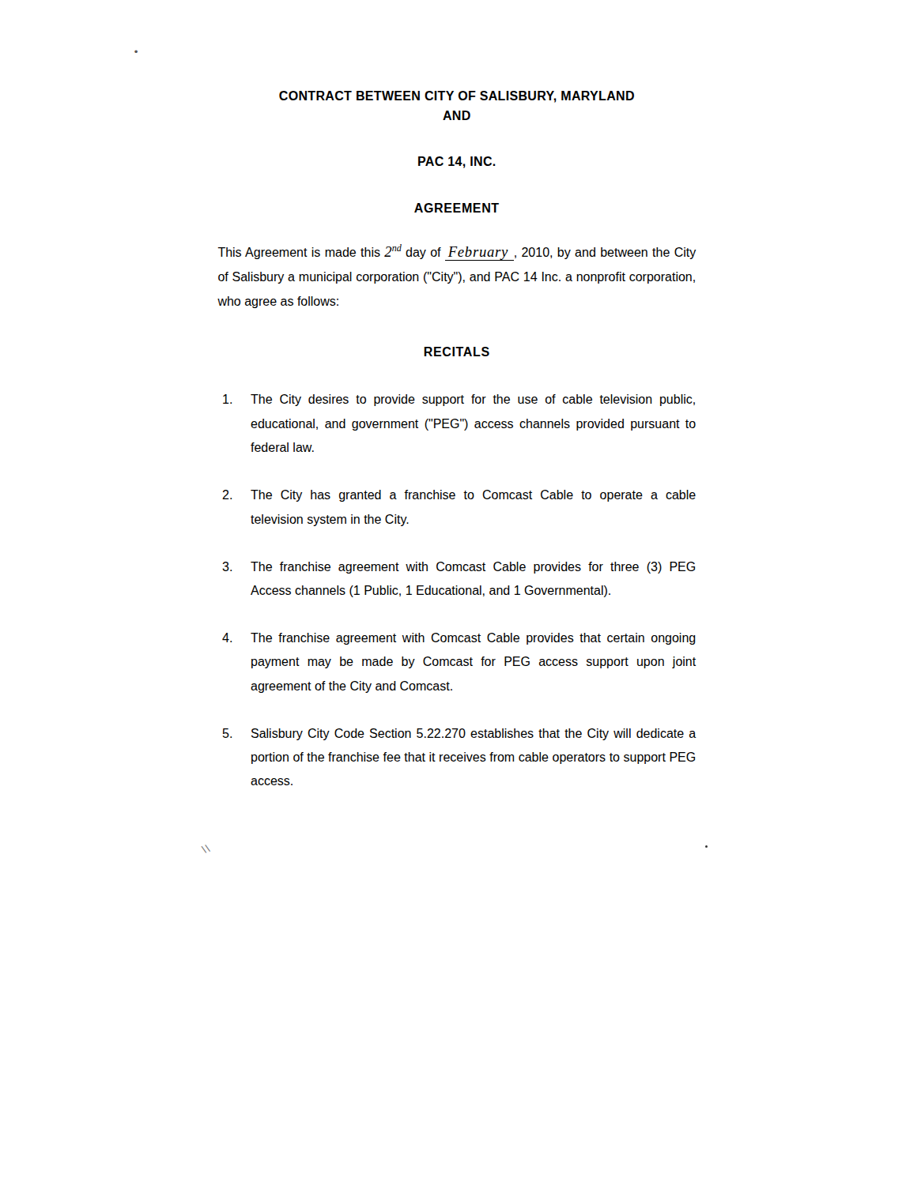•
CONTRACT BETWEEN CITY OF SALISBURY, MARYLAND
AND
PAC 14, INC.
AGREEMENT
This Agreement is made this 2nd day of February, 2010, by and between the City of Salisbury a municipal corporation ("City"), and PAC 14 Inc. a nonprofit corporation, who agree as follows:
RECITALS
The City desires to provide support for the use of cable television public, educational, and government ("PEG") access channels provided pursuant to federal law.
The City has granted a franchise to Comcast Cable to operate a cable television system in the City.
The franchise agreement with Comcast Cable provides for three (3) PEG Access channels (1 Public, 1 Educational, and 1 Governmental).
The franchise agreement with Comcast Cable provides that certain ongoing payment may be made by Comcast for PEG access support upon joint agreement of the City and Comcast.
Salisbury City Code Section 5.22.270 establishes that the City will dedicate a portion of the franchise fee that it receives from cable operators to support PEG access.
\\